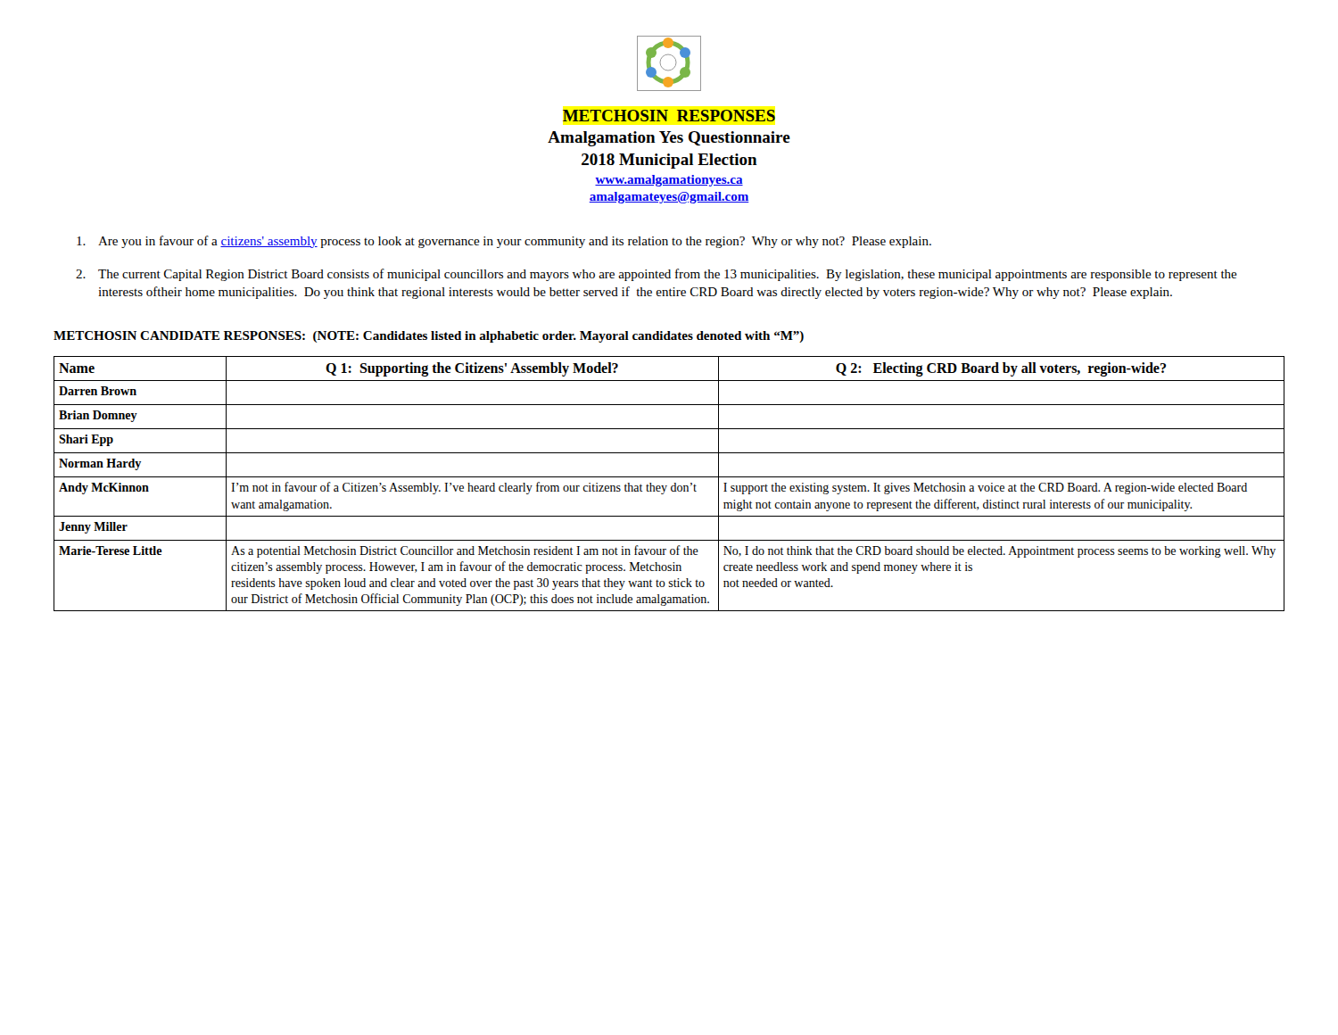METCHOSIN RESPONSES
Amalgamation Yes Questionnaire
2018 Municipal Election
www.amalgamationyes.ca
amalgamateyes@gmail.com
Are you in favour of a citizens' assembly process to look at governance in your community and its relation to the region? Why or why not? Please explain.
The current Capital Region District Board consists of municipal councillors and mayors who are appointed from the 13 municipalities. By legislation, these municipal appointments are responsible to represent the interests oftheir home municipalities. Do you think that regional interests would be better served if the entire CRD Board was directly elected by voters region-wide? Why or why not? Please explain.
METCHOSIN CANDIDATE RESPONSES: (NOTE: Candidates listed in alphabetic order. Mayoral candidates denoted with “M”)
| Name | Q 1: Supporting the Citizens' Assembly Model? | Q 2: Electing CRD Board by all voters, region-wide? |
| --- | --- | --- |
| Darren Brown | | |
| Brian Domney | | |
| Shari Epp | | |
| Norman Hardy | | |
| Andy McKinnon | I’m not in favour of a Citizen’s Assembly. I’ve heard clearly from our citizens that they don’t want amalgamation. | I support the existing system. It gives Metchosin a voice at the CRD Board. A region-wide elected Board might not contain anyone to represent the different, distinct rural interests of our municipality. |
| Jenny Miller | | |
| Marie-Terese Little | As a potential Metchosin District Councillor and Metchosin resident I am not in favour of the citizen’s assembly process. However, I am in favour of the democratic process. Metchosin residents have spoken loud and clear and voted over the past 30 years that they want to stick to our District of Metchosin Official Community Plan (OCP); this does not include amalgamation. | No, I do not think that the CRD board should be elected. Appointment process seems to be working well. Why create needless work and spend money where it is not needed or wanted. |